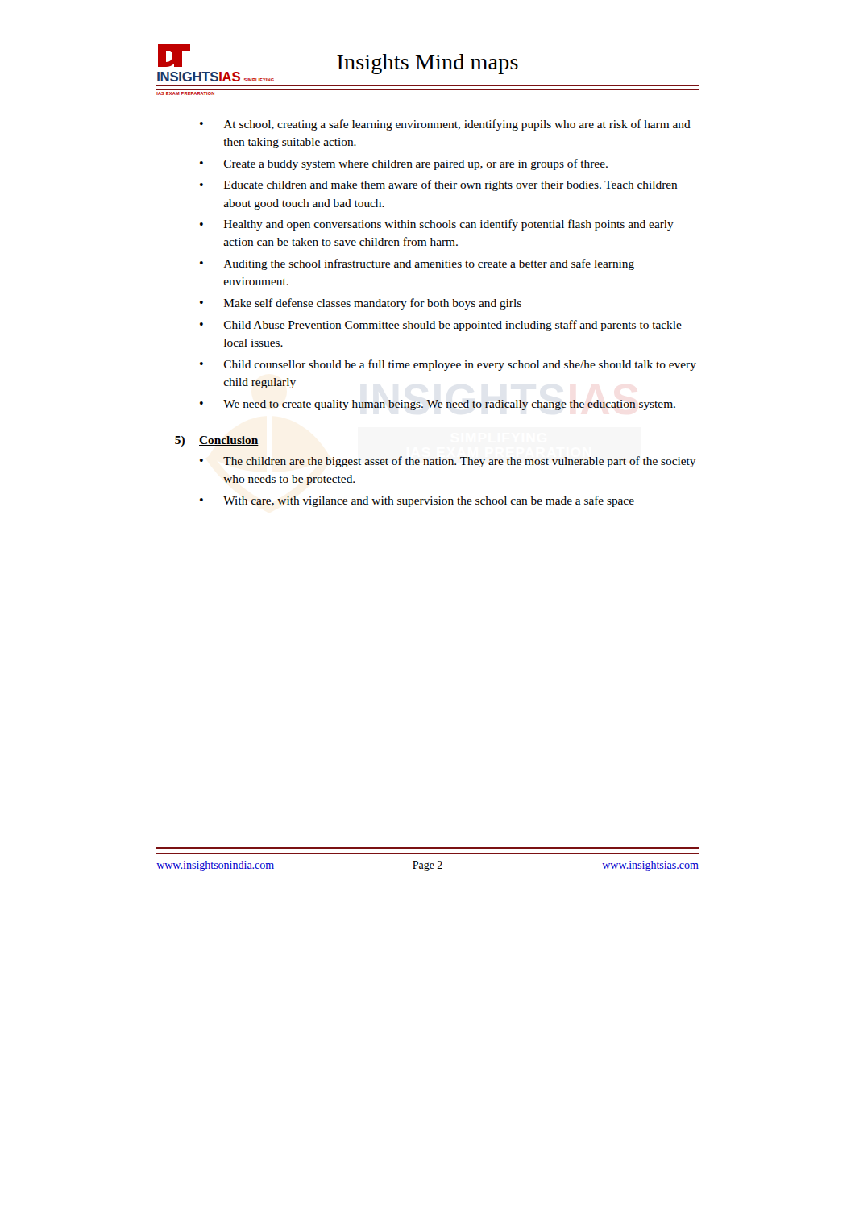INSIGHTSIAS SIMPLIFYING
IAS EXAM PREPARATION
Insights Mind maps
At school, creating a safe learning environment, identifying pupils who are at risk of harm and then taking suitable action.
Create a buddy system where children are paired up, or are in groups of three.
Educate children and make them aware of their own rights over their bodies. Teach children about good touch and bad touch.
Healthy and open conversations within schools can identify potential flash points and early action can be taken to save children from harm.
Auditing the school infrastructure and amenities to create a better and safe learning environment.
Make self defense classes mandatory for both boys and girls
Child Abuse Prevention Committee should be appointed including staff and parents to tackle local issues.
Child counsellor should be a full time employee in every school and she/he should talk to every child regularly
We need to create quality human beings. We need to radically change the education system.
5) Conclusion
The children are the biggest asset of the nation. They are the most vulnerable part of the society who needs to be protected.
With care, with vigilance and with supervision the school can be made a safe space
INSIGHTSIAS
SIMPLIFYING
IAS EXAM PREPARATION
www.insightsonindia.com
Page 2
www.insightsias.com